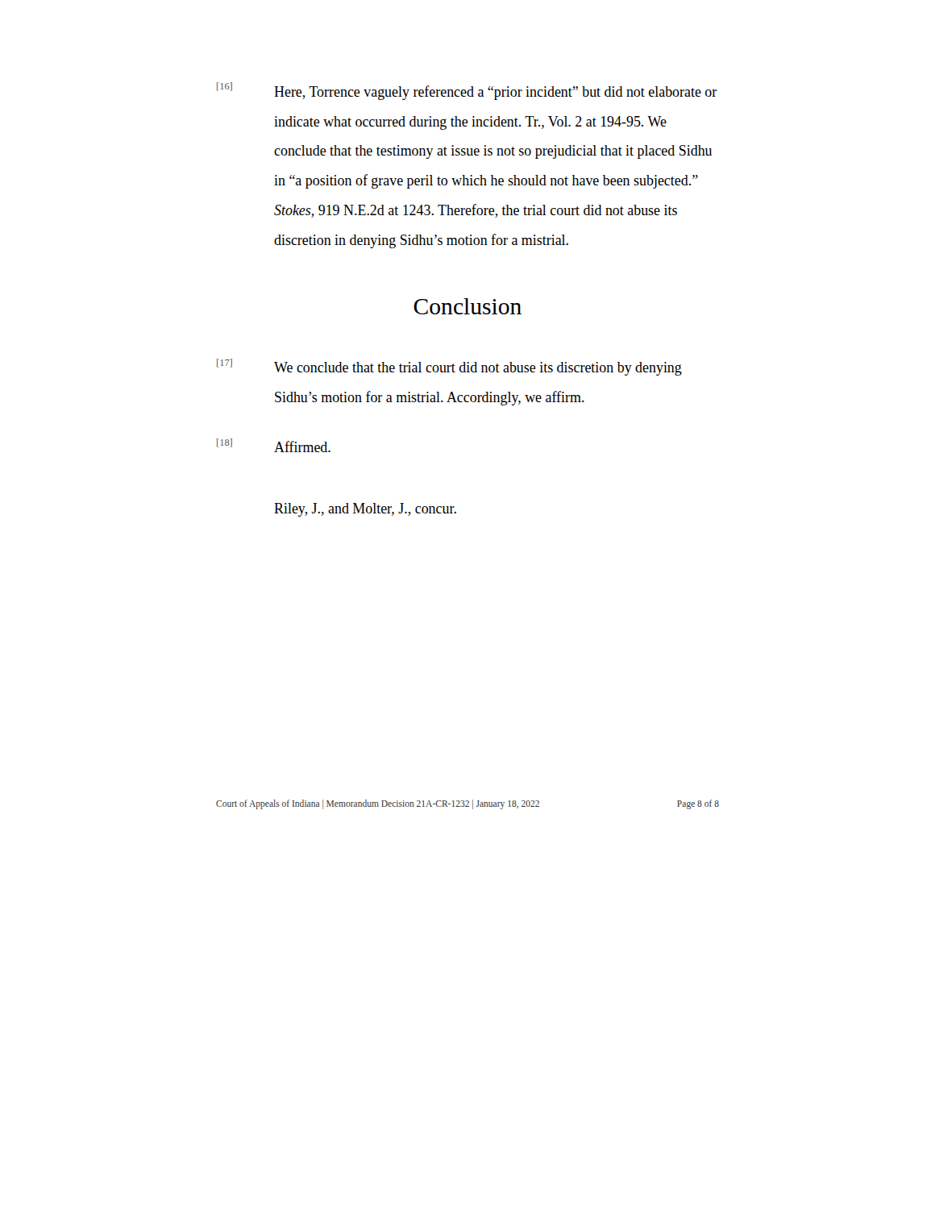[16]
Here, Torrence vaguely referenced a “prior incident” but did not elaborate or indicate what occurred during the incident. Tr., Vol. 2 at 194-95. We conclude that the testimony at issue is not so prejudicial that it placed Sidhu in “a position of grave peril to which he should not have been subjected.” Stokes, 919 N.E.2d at 1243. Therefore, the trial court did not abuse its discretion in denying Sidhu’s motion for a mistrial.
Conclusion
[17]
We conclude that the trial court did not abuse its discretion by denying Sidhu’s motion for a mistrial. Accordingly, we affirm.
[18]
Affirmed.
Riley, J., and Molter, J., concur.
Court of Appeals of Indiana | Memorandum Decision 21A-CR-1232 | January 18, 2022
Page 8 of 8